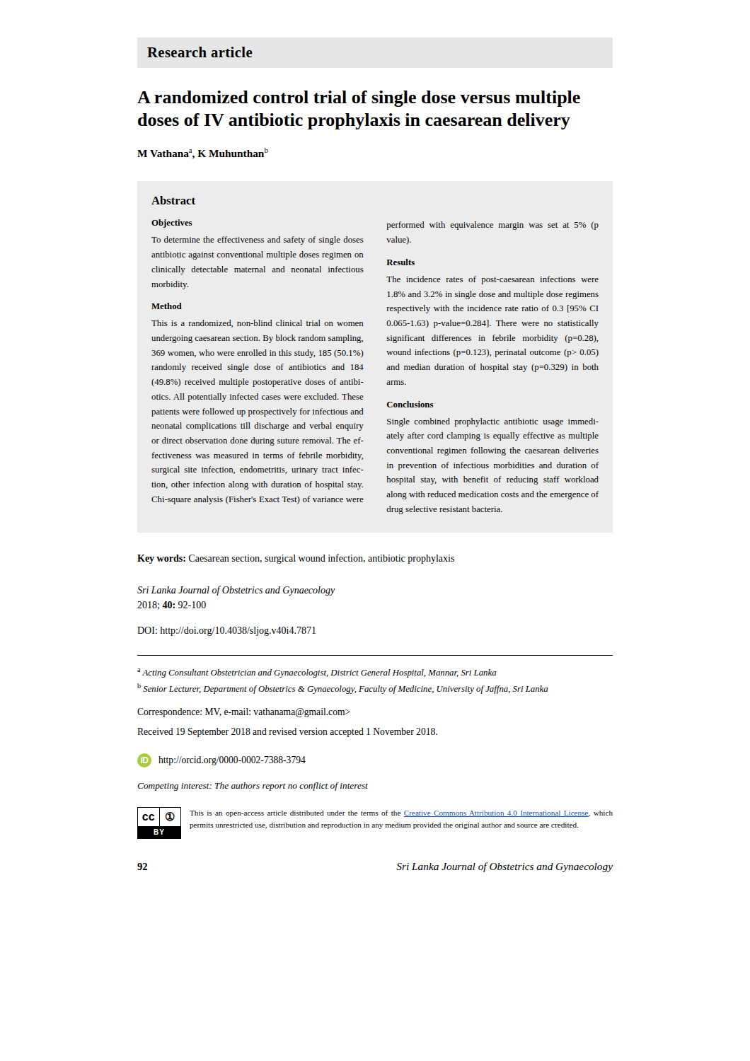Research article
A randomized control trial of single dose versus multiple doses of IV antibiotic prophylaxis in caesarean delivery
M Vathanaa, K Muhunthanb
Abstract
Objectives
To determine the effectiveness and safety of single doses antibiotic against conventional multiple doses regimen on clinically detectable maternal and neonatal infectious morbidity.
Method
This is a randomized, non-blind clinical trial on women undergoing caesarean section. By block random sampling, 369 women, who were enrolled in this study, 185 (50.1%) randomly received single dose of antibiotics and 184 (49.8%) received multiple postoperative doses of antibiotics. All potentially infected cases were excluded. These patients were followed up prospectively for infectious and neonatal complications till discharge and verbal enquiry or direct observation done during suture removal. The effectiveness was measured in terms of febrile morbidity, surgical site infection, endometritis, urinary tract infection, other infection along with duration of hospital stay. Chi-square analysis (Fisher's Exact Test) of variance were performed with equivalence margin was set at 5% (p value).
Results
The incidence rates of post-caesarean infections were 1.8% and 3.2% in single dose and multiple dose regimens respectively with the incidence rate ratio of 0.3 [95% CI 0.065-1.63) p-value=0.284]. There were no statistically significant differences in febrile morbidity (p=0.28), wound infections (p=0.123), perinatal outcome (p> 0.05) and median duration of hospital stay (p=0.329) in both arms.
Conclusions
Single combined prophylactic antibiotic usage immediately after cord clamping is equally effective as multiple conventional regimen following the caesarean deliveries in prevention of infectious morbidities and duration of hospital stay, with benefit of reducing staff workload along with reduced medication costs and the emergence of drug selective resistant bacteria.
Key words: Caesarean section, surgical wound infection, antibiotic prophylaxis
Sri Lanka Journal of Obstetrics and Gynaecology
2018; 40: 92-100
DOI: http://doi.org/10.4038/sljog.v40i4.7871
a Acting Consultant Obstetrician and Gynaecologist, District General Hospital, Mannar, Sri Lanka
b Senior Lecturer, Department of Obstetrics & Gynaecology, Faculty of Medicine, University of Jaffna, Sri Lanka
Correspondence: MV, e-mail: vathanama@gmail.com>
Received 19 September 2018 and revised version accepted 1 November 2018.
iD http://orcid.org/0000-0002-7388-3794
Competing interest: The authors report no conflict of interest
cc
①
BY
This is an open-access article distributed under the terms of the Creative Commons Attribution 4.0 International License, which permits unrestricted use, distribution and reproduction in any medium provided the original author and source are credited.
92 Sri Lanka Journal of Obstetrics and Gynaecology